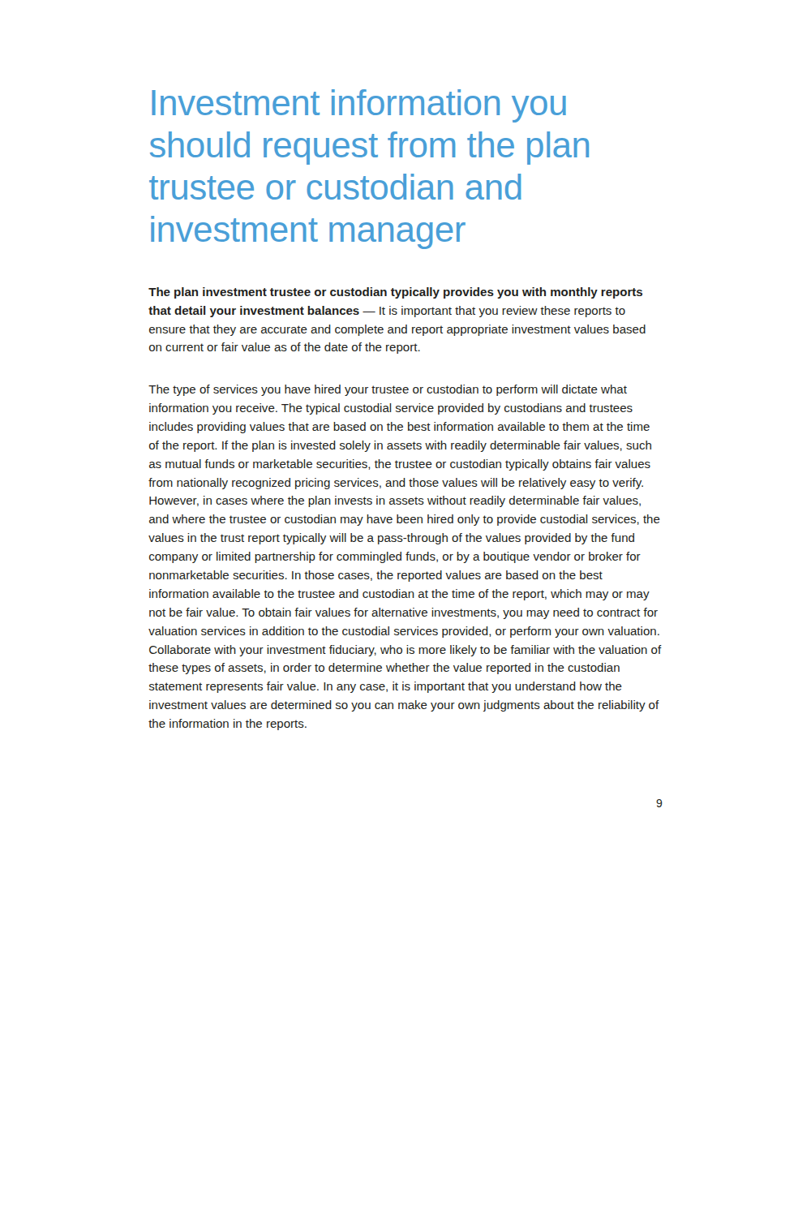Investment information you should request from the plan trustee or custodian and investment manager
The plan investment trustee or custodian typically provides you with monthly reports that detail your investment balances — It is important that you review these reports to ensure that they are accurate and complete and report appropriate investment values based on current or fair value as of the date of the report.
The type of services you have hired your trustee or custodian to perform will dictate what information you receive. The typical custodial service provided by custodians and trustees includes providing values that are based on the best information available to them at the time of the report. If the plan is invested solely in assets with readily determinable fair values, such as mutual funds or marketable securities, the trustee or custodian typically obtains fair values from nationally recognized pricing services, and those values will be relatively easy to verify. However, in cases where the plan invests in assets without readily determinable fair values, and where the trustee or custodian may have been hired only to provide custodial services, the values in the trust report typically will be a pass-through of the values provided by the fund company or limited partnership for commingled funds, or by a boutique vendor or broker for nonmarketable securities. In those cases, the reported values are based on the best information available to the trustee and custodian at the time of the report, which may or may not be fair value. To obtain fair values for alternative investments, you may need to contract for valuation services in addition to the custodial services provided, or perform your own valuation. Collaborate with your investment fiduciary, who is more likely to be familiar with the valuation of these types of assets, in order to determine whether the value reported in the custodian statement represents fair value. In any case, it is important that you understand how the investment values are determined so you can make your own judgments about the reliability of the information in the reports.
9